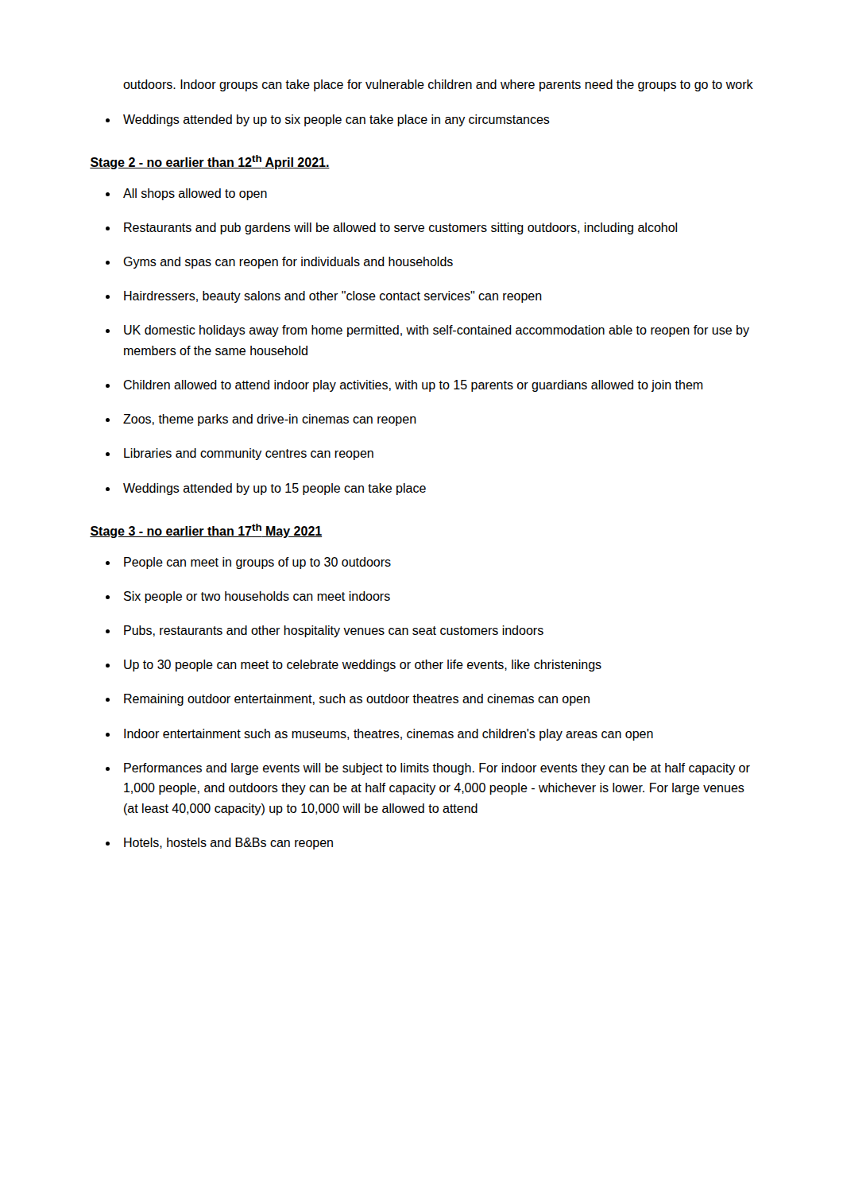outdoors. Indoor groups can take place for vulnerable children and where parents need the groups to go to work
Weddings attended by up to six people can take place in any circumstances
Stage 2 - no earlier than 12th April 2021.
All shops allowed to open
Restaurants and pub gardens will be allowed to serve customers sitting outdoors, including alcohol
Gyms and spas can reopen for individuals and households
Hairdressers, beauty salons and other "close contact services" can reopen
UK domestic holidays away from home permitted, with self-contained accommodation able to reopen for use by members of the same household
Children allowed to attend indoor play activities, with up to 15 parents or guardians allowed to join them
Zoos, theme parks and drive-in cinemas can reopen
Libraries and community centres can reopen
Weddings attended by up to 15 people can take place
Stage 3 - no earlier than 17th May 2021
People can meet in groups of up to 30 outdoors
Six people or two households can meet indoors
Pubs, restaurants and other hospitality venues can seat customers indoors
Up to 30 people can meet to celebrate weddings or other life events, like christenings
Remaining outdoor entertainment, such as outdoor theatres and cinemas can open
Indoor entertainment such as museums, theatres, cinemas and children's play areas can open
Performances and large events will be subject to limits though. For indoor events they can be at half capacity or 1,000 people, and outdoors they can be at half capacity or 4,000 people - whichever is lower. For large venues (at least 40,000 capacity) up to 10,000 will be allowed to attend
Hotels, hostels and B&Bs can reopen